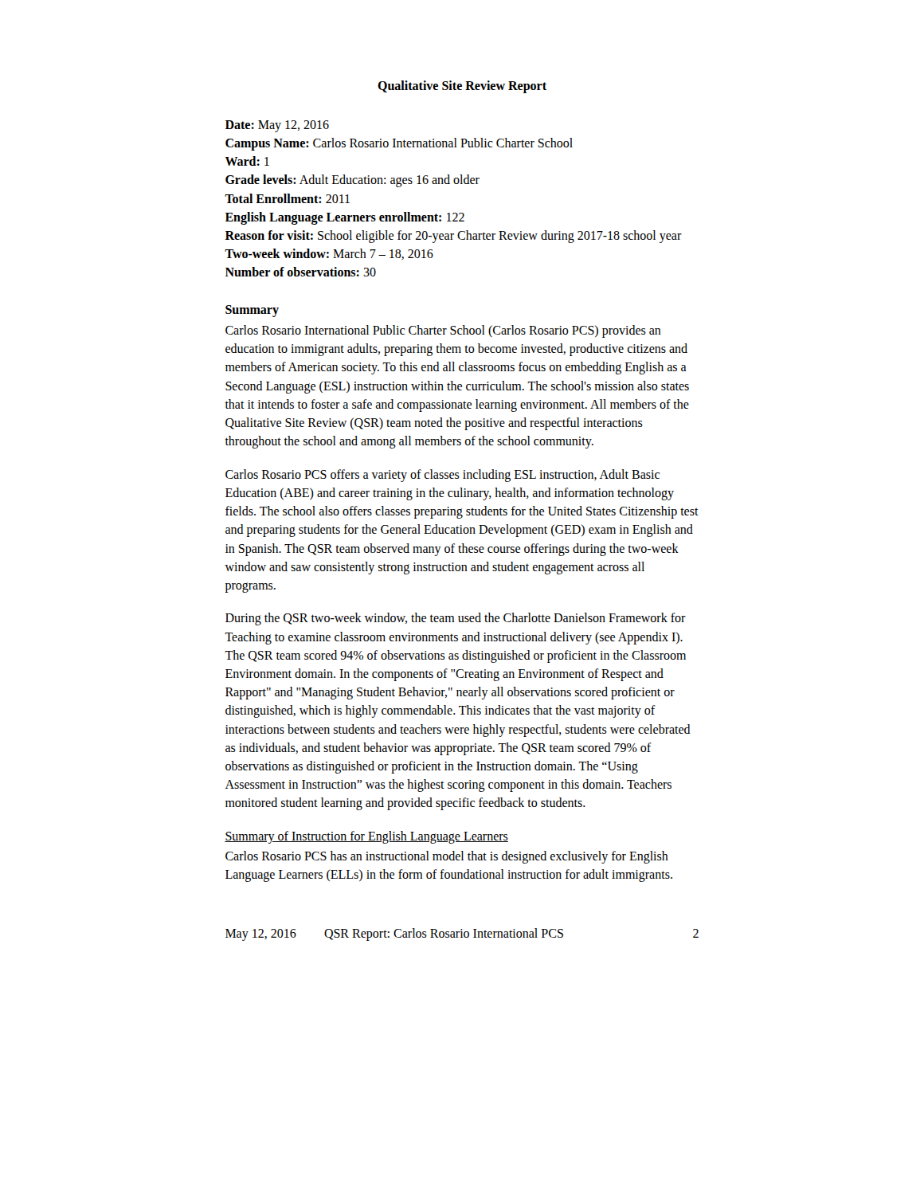Qualitative Site Review Report
Date: May 12, 2016
Campus Name: Carlos Rosario International Public Charter School
Ward: 1
Grade levels: Adult Education: ages 16 and older
Total Enrollment: 2011
English Language Learners enrollment: 122
Reason for visit: School eligible for 20-year Charter Review during 2017-18 school year
Two-week window: March 7 – 18, 2016
Number of observations: 30
Summary
Carlos Rosario International Public Charter School (Carlos Rosario PCS) provides an education to immigrant adults, preparing them to become invested, productive citizens and members of American society. To this end all classrooms focus on embedding English as a Second Language (ESL) instruction within the curriculum. The school's mission also states that it intends to foster a safe and compassionate learning environment. All members of the Qualitative Site Review (QSR) team noted the positive and respectful interactions throughout the school and among all members of the school community.
Carlos Rosario PCS offers a variety of classes including ESL instruction, Adult Basic Education (ABE) and career training in the culinary, health, and information technology fields. The school also offers classes preparing students for the United States Citizenship test and preparing students for the General Education Development (GED) exam in English and in Spanish. The QSR team observed many of these course offerings during the two-week window and saw consistently strong instruction and student engagement across all programs.
During the QSR two-week window, the team used the Charlotte Danielson Framework for Teaching to examine classroom environments and instructional delivery (see Appendix I). The QSR team scored 94% of observations as distinguished or proficient in the Classroom Environment domain. In the components of "Creating an Environment of Respect and Rapport" and "Managing Student Behavior," nearly all observations scored proficient or distinguished, which is highly commendable. This indicates that the vast majority of interactions between students and teachers were highly respectful, students were celebrated as individuals, and student behavior was appropriate. The QSR team scored 79% of observations as distinguished or proficient in the Instruction domain. The “Using Assessment in Instruction” was the highest scoring component in this domain. Teachers monitored student learning and provided specific feedback to students.
Summary of Instruction for English Language Learners
Carlos Rosario PCS has an instructional model that is designed exclusively for English Language Learners (ELLs) in the form of foundational instruction for adult immigrants.
May 12, 2016 QSR Report: Carlos Rosario International PCS 2